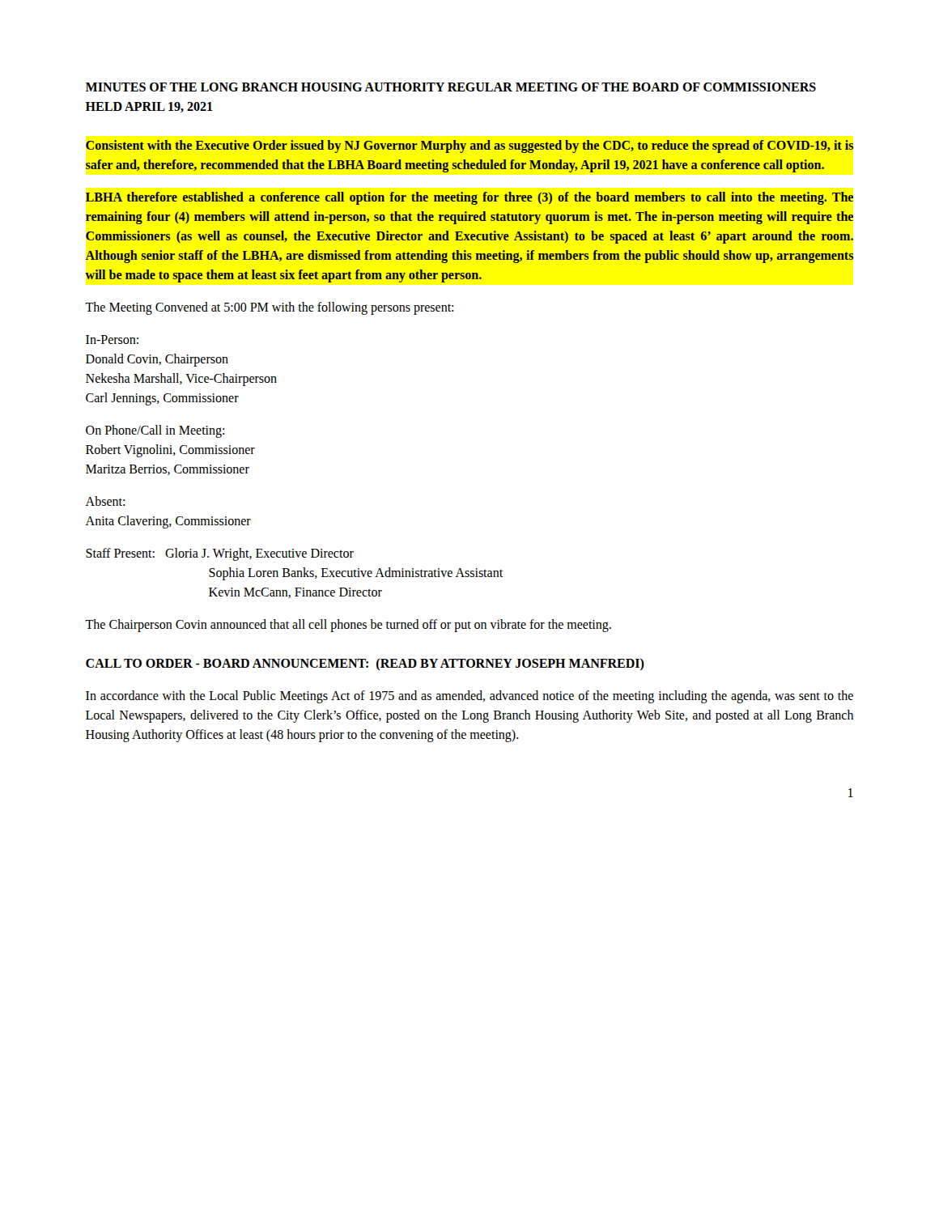MINUTES OF THE LONG BRANCH HOUSING AUTHORITY REGULAR MEETING OF THE BOARD OF COMMISSIONERS HELD APRIL 19, 2021
Consistent with the Executive Order issued by NJ Governor Murphy and as suggested by the CDC, to reduce the spread of COVID-19, it is safer and, therefore, recommended that the LBHA Board meeting scheduled for Monday, April 19, 2021 have a conference call option.
LBHA therefore established a conference call option for the meeting for three (3) of the board members to call into the meeting. The remaining four (4) members will attend in-person, so that the required statutory quorum is met. The in-person meeting will require the Commissioners (as well as counsel, the Executive Director and Executive Assistant) to be spaced at least 6’ apart around the room. Although senior staff of the LBHA, are dismissed from attending this meeting, if members from the public should show up, arrangements will be made to space them at least six feet apart from any other person.
The Meeting Convened at 5:00 PM with the following persons present:
In-Person:
Donald Covin, Chairperson
Nekesha Marshall, Vice-Chairperson
Carl Jennings, Commissioner
On Phone/Call in Meeting:
Robert Vignolini, Commissioner
Maritza Berrios, Commissioner
Absent:
Anita Clavering, Commissioner
Staff Present: Gloria J. Wright, Executive Director
Sophia Loren Banks, Executive Administrative Assistant
Kevin McCann, Finance Director
The Chairperson Covin announced that all cell phones be turned off or put on vibrate for the meeting.
CALL TO ORDER - BOARD ANNOUNCEMENT: (READ BY ATTORNEY JOSEPH MANFREDI)
In accordance with the Local Public Meetings Act of 1975 and as amended, advanced notice of the meeting including the agenda, was sent to the Local Newspapers, delivered to the City Clerk’s Office, posted on the Long Branch Housing Authority Web Site, and posted at all Long Branch Housing Authority Offices at least (48 hours prior to the convening of the meeting).
1